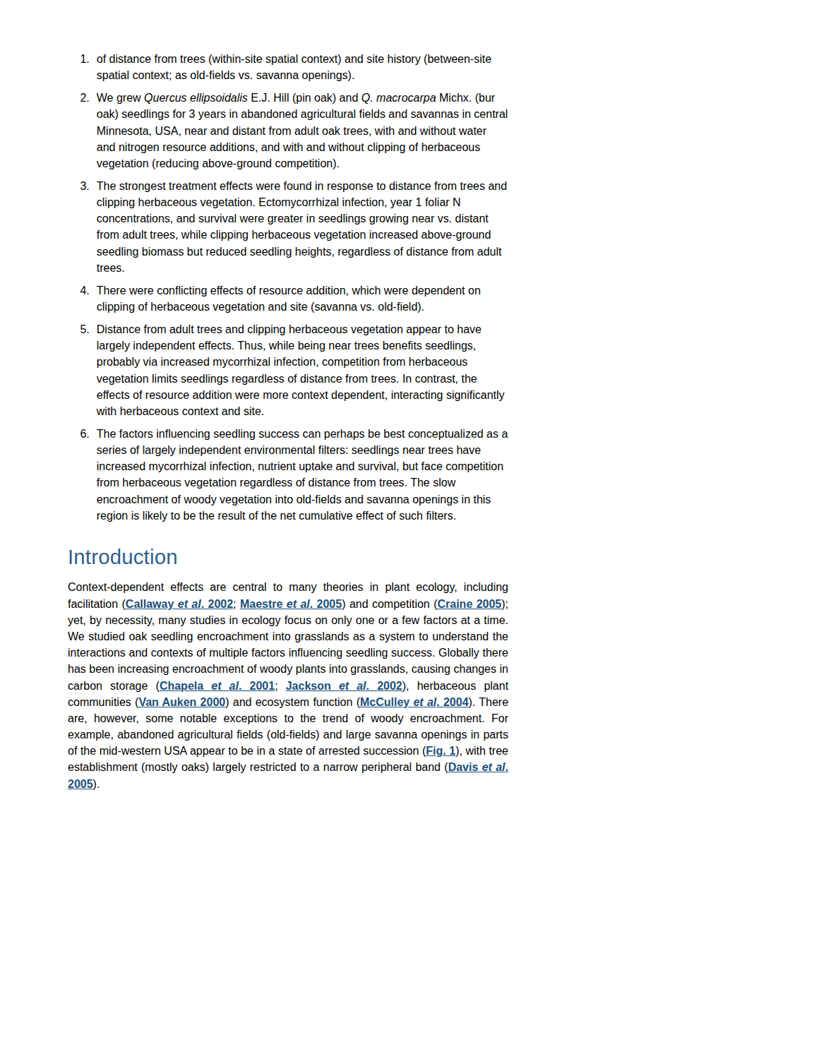of distance from trees (within-site spatial context) and site history (between-site spatial context; as old-fields vs. savanna openings).
We grew Quercus ellipsoidalis E.J. Hill (pin oak) and Q. macrocarpa Michx. (bur oak) seedlings for 3 years in abandoned agricultural fields and savannas in central Minnesota, USA, near and distant from adult oak trees, with and without water and nitrogen resource additions, and with and without clipping of herbaceous vegetation (reducing above-ground competition).
The strongest treatment effects were found in response to distance from trees and clipping herbaceous vegetation. Ectomycorrhizal infection, year 1 foliar N concentrations, and survival were greater in seedlings growing near vs. distant from adult trees, while clipping herbaceous vegetation increased above-ground seedling biomass but reduced seedling heights, regardless of distance from adult trees.
There were conflicting effects of resource addition, which were dependent on clipping of herbaceous vegetation and site (savanna vs. old-field).
Distance from adult trees and clipping herbaceous vegetation appear to have largely independent effects. Thus, while being near trees benefits seedlings, probably via increased mycorrhizal infection, competition from herbaceous vegetation limits seedlings regardless of distance from trees. In contrast, the effects of resource addition were more context dependent, interacting significantly with herbaceous context and site.
The factors influencing seedling success can perhaps be best conceptualized as a series of largely independent environmental filters: seedlings near trees have increased mycorrhizal infection, nutrient uptake and survival, but face competition from herbaceous vegetation regardless of distance from trees. The slow encroachment of woody vegetation into old-fields and savanna openings in this region is likely to be the result of the net cumulative effect of such filters.
Introduction
Context-dependent effects are central to many theories in plant ecology, including facilitation (Callaway et al. 2002; Maestre et al. 2005) and competition (Craine 2005); yet, by necessity, many studies in ecology focus on only one or a few factors at a time. We studied oak seedling encroachment into grasslands as a system to understand the interactions and contexts of multiple factors influencing seedling success. Globally there has been increasing encroachment of woody plants into grasslands, causing changes in carbon storage (Chapela et al. 2001; Jackson et al. 2002), herbaceous plant communities (Van Auken 2000) and ecosystem function (McCulley et al. 2004). There are, however, some notable exceptions to the trend of woody encroachment. For example, abandoned agricultural fields (old-fields) and large savanna openings in parts of the mid-western USA appear to be in a state of arrested succession (Fig. 1), with tree establishment (mostly oaks) largely restricted to a narrow peripheral band (Davis et al. 2005).